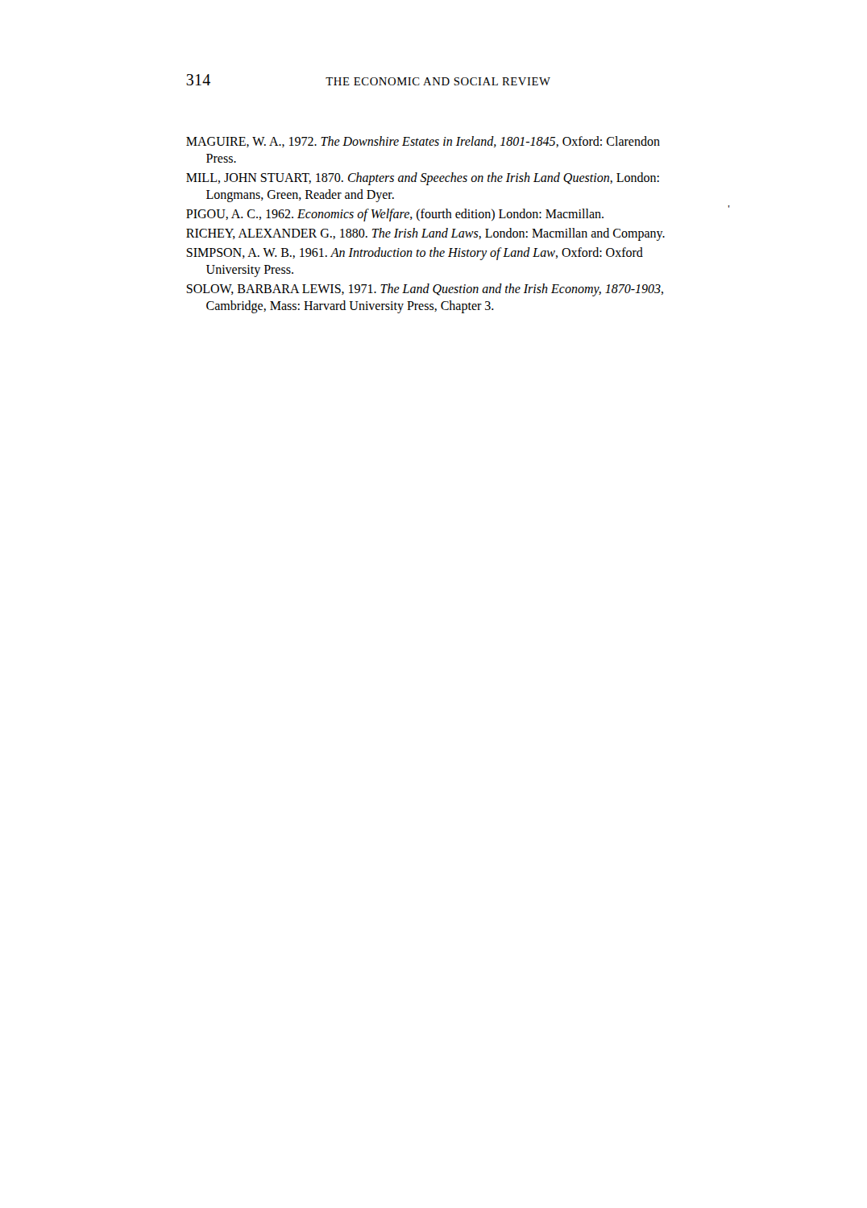314
THE ECONOMIC AND SOCIAL REVIEW
'
MAGUIRE, W. A., 1972. The Downshire Estates in Ireland, 1801-1845, Oxford: Clarendon Press.
MILL, JOHN STUART, 1870. Chapters and Speeches on the Irish Land Question, London: Longmans, Green, Reader and Dyer.
PIGOU, A. C., 1962. Economics of Welfare, (fourth edition) London: Macmillan.
RICHEY, ALEXANDER G., 1880. The Irish Land Laws, London: Macmillan and Company.
SIMPSON, A. W. B., 1961. An Introduction to the History of Land Law, Oxford: Oxford University Press.
SOLOW, BARBARA LEWIS, 1971. The Land Question and the Irish Economy, 1870-1903, Cambridge, Mass: Harvard University Press, Chapter 3.